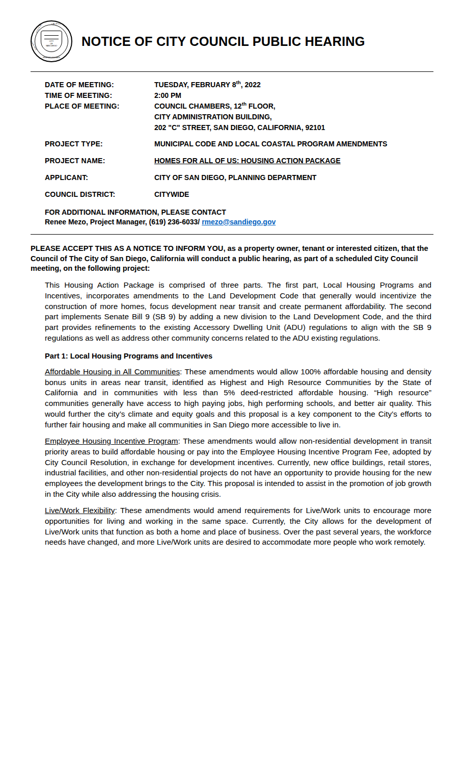SAN DIEGO STATE OF CALIFORNIA
CITY
OF
SAN DIEGO
SEMPER VIGILANS
NOTICE OF CITY COUNCIL PUBLIC HEARING
| DATE OF MEETING: | TUESDAY, FEBRUARY 8 th , 2022 |
| TIME OF MEETING: | 2:00 PM |
| PLACE OF MEETING: | COUNCIL CHAMBERS, 12 th FLOOR, |
| | CITY ADMINISTRATION BUILDING, |
| | 202 "C" STREET, SAN DIEGO, CALIFORNIA, 92101 |
| PROJECT TYPE: | MUNICIPAL CODE AND LOCAL COASTAL PROGRAM AMENDMENTS |
| PROJECT NAME: | HOMES FOR ALL OF US: HOUSING ACTION PACKAGE |
| APPLICANT: | CITY OF SAN DIEGO, PLANNING DEPARTMENT |
| COUNCIL DISTRICT: | CITYWIDE |
FOR ADDITIONAL INFORMATION, PLEASE CONTACT
Renee Mezo, Project Manager, (619) 236-6033/ rmezo@sandiego.gov
PLEASE ACCEPT THIS AS A NOTICE TO INFORM YOU, as a property owner, tenant or interested citizen, that the Council of The City of San Diego, California will conduct a public hearing, as part of a scheduled City Council meeting, on the following project:
This Housing Action Package is comprised of three parts. The first part, Local Housing Programs and Incentives, incorporates amendments to the Land Development Code that generally would incentivize the construction of more homes, focus development near transit and create permanent affordability. The second part implements Senate Bill 9 (SB 9) by adding a new division to the Land Development Code, and the third part provides refinements to the existing Accessory Dwelling Unit (ADU) regulations to align with the SB 9 regulations as well as address other community concerns related to the ADU existing regulations.
Part 1: Local Housing Programs and Incentives
Affordable Housing in All Communities: These amendments would allow 100% affordable housing and density bonus units in areas near transit, identified as Highest and High Resource Communities by the State of California and in communities with less than 5% deed-restricted affordable housing. “High resource” communities generally have access to high paying jobs, high performing schools, and better air quality. This would further the city’s climate and equity goals and this proposal is a key component to the City’s efforts to further fair housing and make all communities in San Diego more accessible to live in.
Employee Housing Incentive Program: These amendments would allow non-residential development in transit priority areas to build affordable housing or pay into the Employee Housing Incentive Program Fee, adopted by City Council Resolution, in exchange for development incentives. Currently, new office buildings, retail stores, industrial facilities, and other non-residential projects do not have an opportunity to provide housing for the new employees the development brings to the City. This proposal is intended to assist in the promotion of job growth in the City while also addressing the housing crisis.
Live/Work Flexibility: These amendments would amend requirements for Live/Work units to encourage more opportunities for living and working in the same space. Currently, the City allows for the development of Live/Work units that function as both a home and place of business. Over the past several years, the workforce needs have changed, and more Live/Work units are desired to accommodate more people who work remotely.